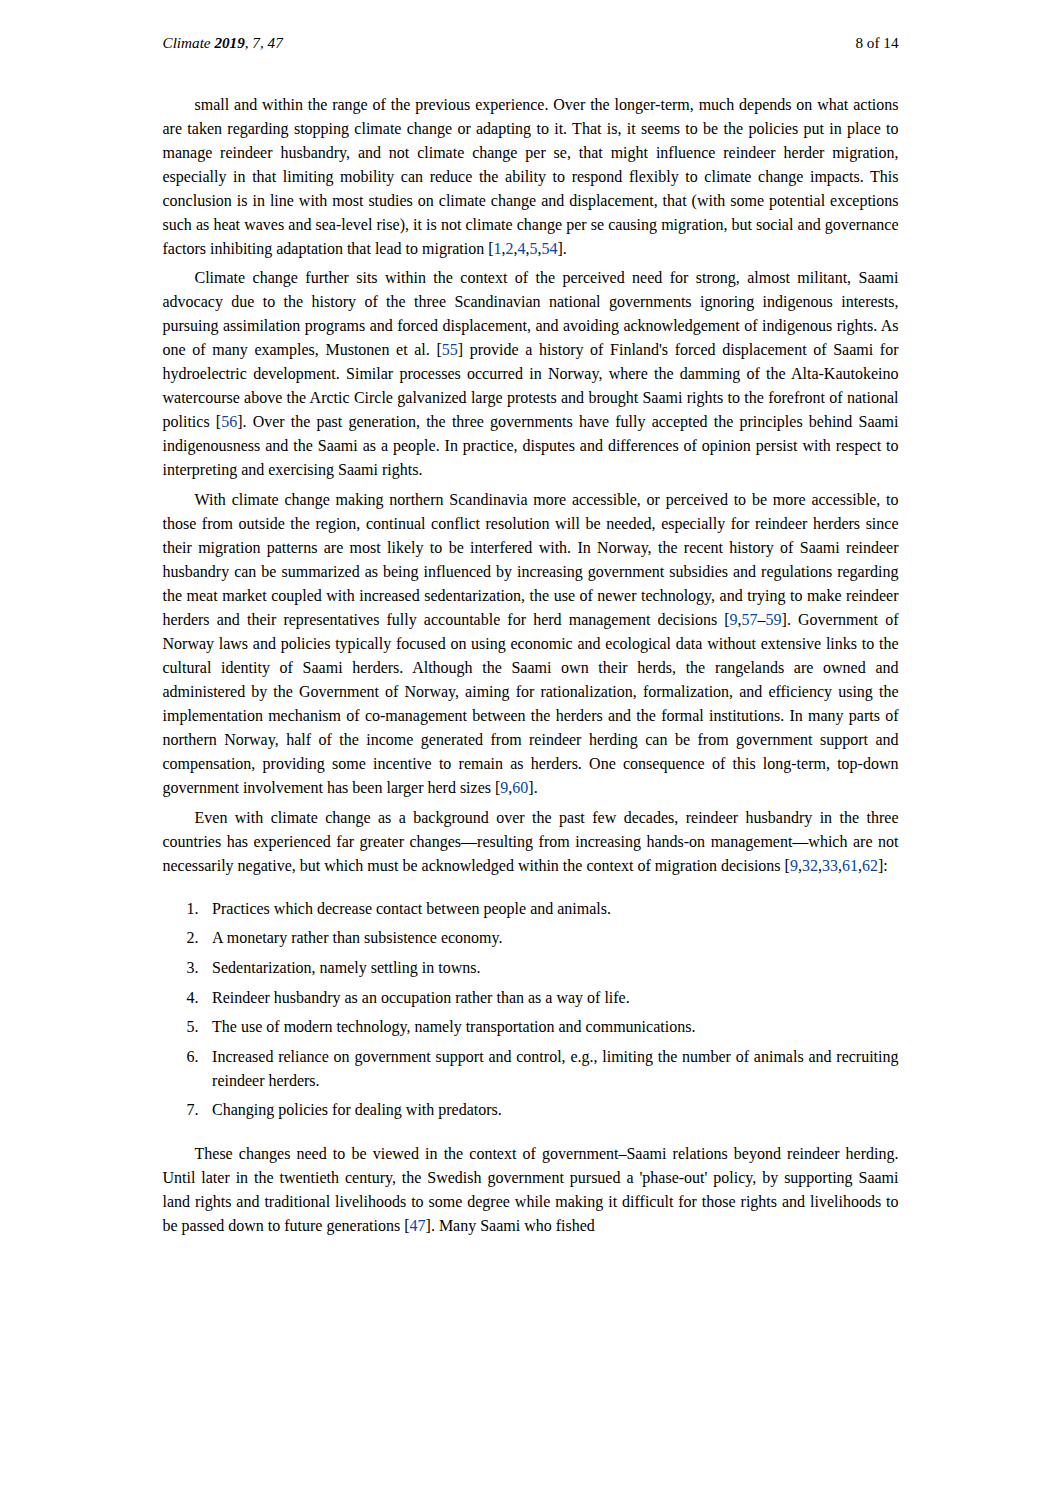Climate 2019, 7, 47 8 of 14
small and within the range of the previous experience. Over the longer-term, much depends on what actions are taken regarding stopping climate change or adapting to it. That is, it seems to be the policies put in place to manage reindeer husbandry, and not climate change per se, that might influence reindeer herder migration, especially in that limiting mobility can reduce the ability to respond flexibly to climate change impacts. This conclusion is in line with most studies on climate change and displacement, that (with some potential exceptions such as heat waves and sea-level rise), it is not climate change per se causing migration, but social and governance factors inhibiting adaptation that lead to migration [1,2,4,5,54].
Climate change further sits within the context of the perceived need for strong, almost militant, Saami advocacy due to the history of the three Scandinavian national governments ignoring indigenous interests, pursuing assimilation programs and forced displacement, and avoiding acknowledgement of indigenous rights. As one of many examples, Mustonen et al. [55] provide a history of Finland's forced displacement of Saami for hydroelectric development. Similar processes occurred in Norway, where the damming of the Alta-Kautokeino watercourse above the Arctic Circle galvanized large protests and brought Saami rights to the forefront of national politics [56]. Over the past generation, the three governments have fully accepted the principles behind Saami indigenousness and the Saami as a people. In practice, disputes and differences of opinion persist with respect to interpreting and exercising Saami rights.
With climate change making northern Scandinavia more accessible, or perceived to be more accessible, to those from outside the region, continual conflict resolution will be needed, especially for reindeer herders since their migration patterns are most likely to be interfered with. In Norway, the recent history of Saami reindeer husbandry can be summarized as being influenced by increasing government subsidies and regulations regarding the meat market coupled with increased sedentarization, the use of newer technology, and trying to make reindeer herders and their representatives fully accountable for herd management decisions [9,57–59]. Government of Norway laws and policies typically focused on using economic and ecological data without extensive links to the cultural identity of Saami herders. Although the Saami own their herds, the rangelands are owned and administered by the Government of Norway, aiming for rationalization, formalization, and efficiency using the implementation mechanism of co-management between the herders and the formal institutions. In many parts of northern Norway, half of the income generated from reindeer herding can be from government support and compensation, providing some incentive to remain as herders. One consequence of this long-term, top-down government involvement has been larger herd sizes [9,60].
Even with climate change as a background over the past few decades, reindeer husbandry in the three countries has experienced far greater changes—resulting from increasing hands-on management—which are not necessarily negative, but which must be acknowledged within the context of migration decisions [9,32,33,61,62]:
Practices which decrease contact between people and animals.
A monetary rather than subsistence economy.
Sedentarization, namely settling in towns.
Reindeer husbandry as an occupation rather than as a way of life.
The use of modern technology, namely transportation and communications.
Increased reliance on government support and control, e.g., limiting the number of animals and recruiting reindeer herders.
Changing policies for dealing with predators.
These changes need to be viewed in the context of government–Saami relations beyond reindeer herding. Until later in the twentieth century, the Swedish government pursued a 'phase-out' policy, by supporting Saami land rights and traditional livelihoods to some degree while making it difficult for those rights and livelihoods to be passed down to future generations [47]. Many Saami who fished